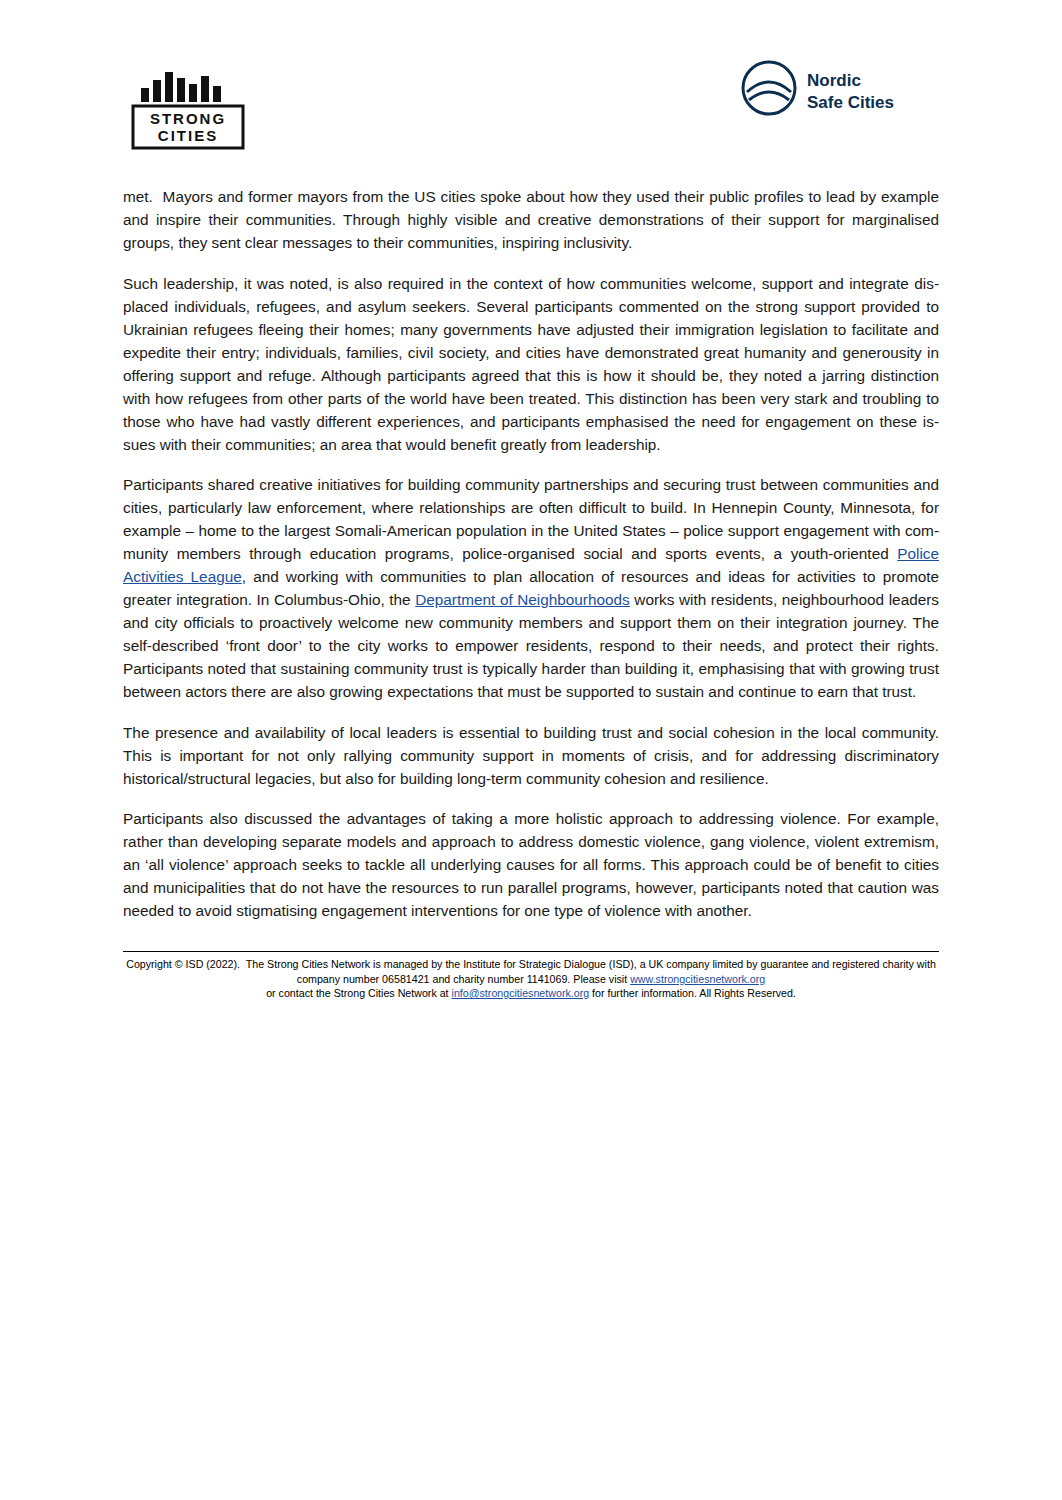STRONG CITIES
Nordic Safe Cities
met. Mayors and former mayors from the US cities spoke about how they used their public profiles to lead by example and inspire their communities. Through highly visible and creative demonstrations of their support for marginalised groups, they sent clear messages to their communities, inspiring inclusivity.
Such leadership, it was noted, is also required in the context of how communities welcome, support and integrate displaced individuals, refugees, and asylum seekers. Several participants commented on the strong support provided to Ukrainian refugees fleeing their homes; many governments have adjusted their immigration legislation to facilitate and expedite their entry; individuals, families, civil society, and cities have demonstrated great humanity and generousity in offering support and refuge. Although participants agreed that this is how it should be, they noted a jarring distinction with how refugees from other parts of the world have been treated. This distinction has been very stark and troubling to those who have had vastly different experiences, and participants emphasised the need for engagement on these issues with their communities; an area that would benefit greatly from leadership.
Participants shared creative initiatives for building community partnerships and securing trust between communities and cities, particularly law enforcement, where relationships are often difficult to build. In Hennepin County, Minnesota, for example – home to the largest Somali-American population in the United States – police support engagement with community members through education programs, police-organised social and sports events, a youth-oriented Police Activities League, and working with communities to plan allocation of resources and ideas for activities to promote greater integration. In Columbus-Ohio, the Department of Neighbourhoods works with residents, neighbourhood leaders and city officials to proactively welcome new community members and support them on their integration journey. The self-described ‘front door’ to the city works to empower residents, respond to their needs, and protect their rights. Participants noted that sustaining community trust is typically harder than building it, emphasising that with growing trust between actors there are also growing expectations that must be supported to sustain and continue to earn that trust.
The presence and availability of local leaders is essential to building trust and social cohesion in the local community. This is important for not only rallying community support in moments of crisis, and for addressing discriminatory historical/structural legacies, but also for building long-term community cohesion and resilience.
Participants also discussed the advantages of taking a more holistic approach to addressing violence. For example, rather than developing separate models and approach to address domestic violence, gang violence, violent extremism, an ‘all violence’ approach seeks to tackle all underlying causes for all forms. This approach could be of benefit to cities and municipalities that do not have the resources to run parallel programs, however, participants noted that caution was needed to avoid stigmatising engagement interventions for one type of violence with another.
Copyright © ISD (2022). The Strong Cities Network is managed by the Institute for Strategic Dialogue (ISD), a UK company limited by guarantee and registered charity with company number 06581421 and charity number 1141069. Please visit www.strongcitiesnetwork.org
or contact the Strong Cities Network at info@strongcitiesnetwork.org for further information. All Rights Reserved.